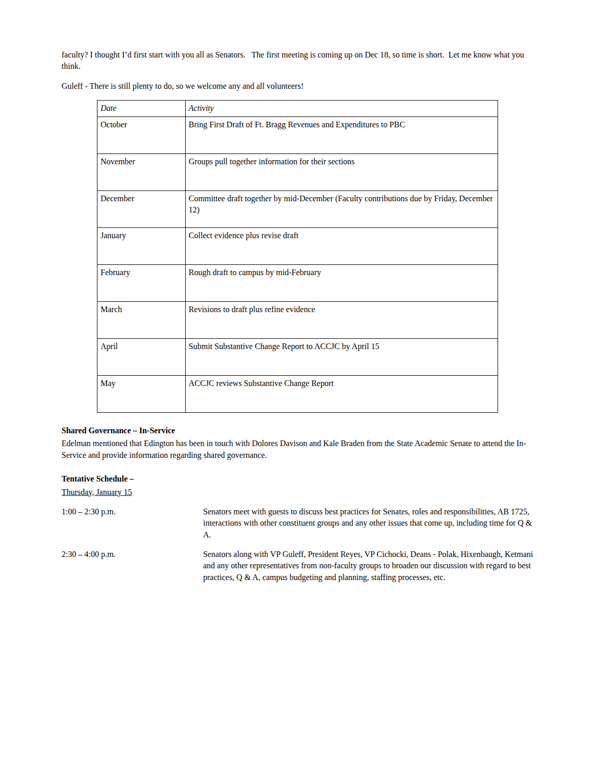faculty? I thought I’d first start with you all as Senators. The first meeting is coming up on Dec 18, so time is short. Let me know what you think.
Guleff - There is still plenty to do, so we welcome any and all volunteers!
| Date | Activity |
| --- | --- |
| October | Bring First Draft of Ft. Bragg Revenues and Expenditures to PBC |
| November | Groups pull together information for their sections |
| December | Committee draft together by mid-December (Faculty contributions due by Friday, December 12) |
| January | Collect evidence plus revise draft |
| February | Rough draft to campus by mid-February |
| March | Revisions to draft plus refine evidence |
| April | Submit Substantive Change Report to ACCJC by April 15 |
| May | ACCJC reviews Substantive Change Report |
Shared Governance – In-Service
Edelman mentioned that Edington has been in touch with Dolores Davison and Kale Braden from the State Academic Senate to attend the In-Service and provide information regarding shared governance.
Tentative Schedule –
Thursday, January 15
1:00 – 2:30 p.m.
Senators meet with guests to discuss best practices for Senates, roles and responsibilities, AB 1725, interactions with other constituent groups and any other issues that come up, including time for Q & A.
2:30 – 4:00 p.m.
Senators along with VP Guleff, President Reyes, VP Cichocki, Deans - Polak, Hixenbaugh, Ketmani and any other representatives from non-faculty groups to broaden our discussion with regard to best practices, Q & A, campus budgeting and planning, staffing processes, etc.